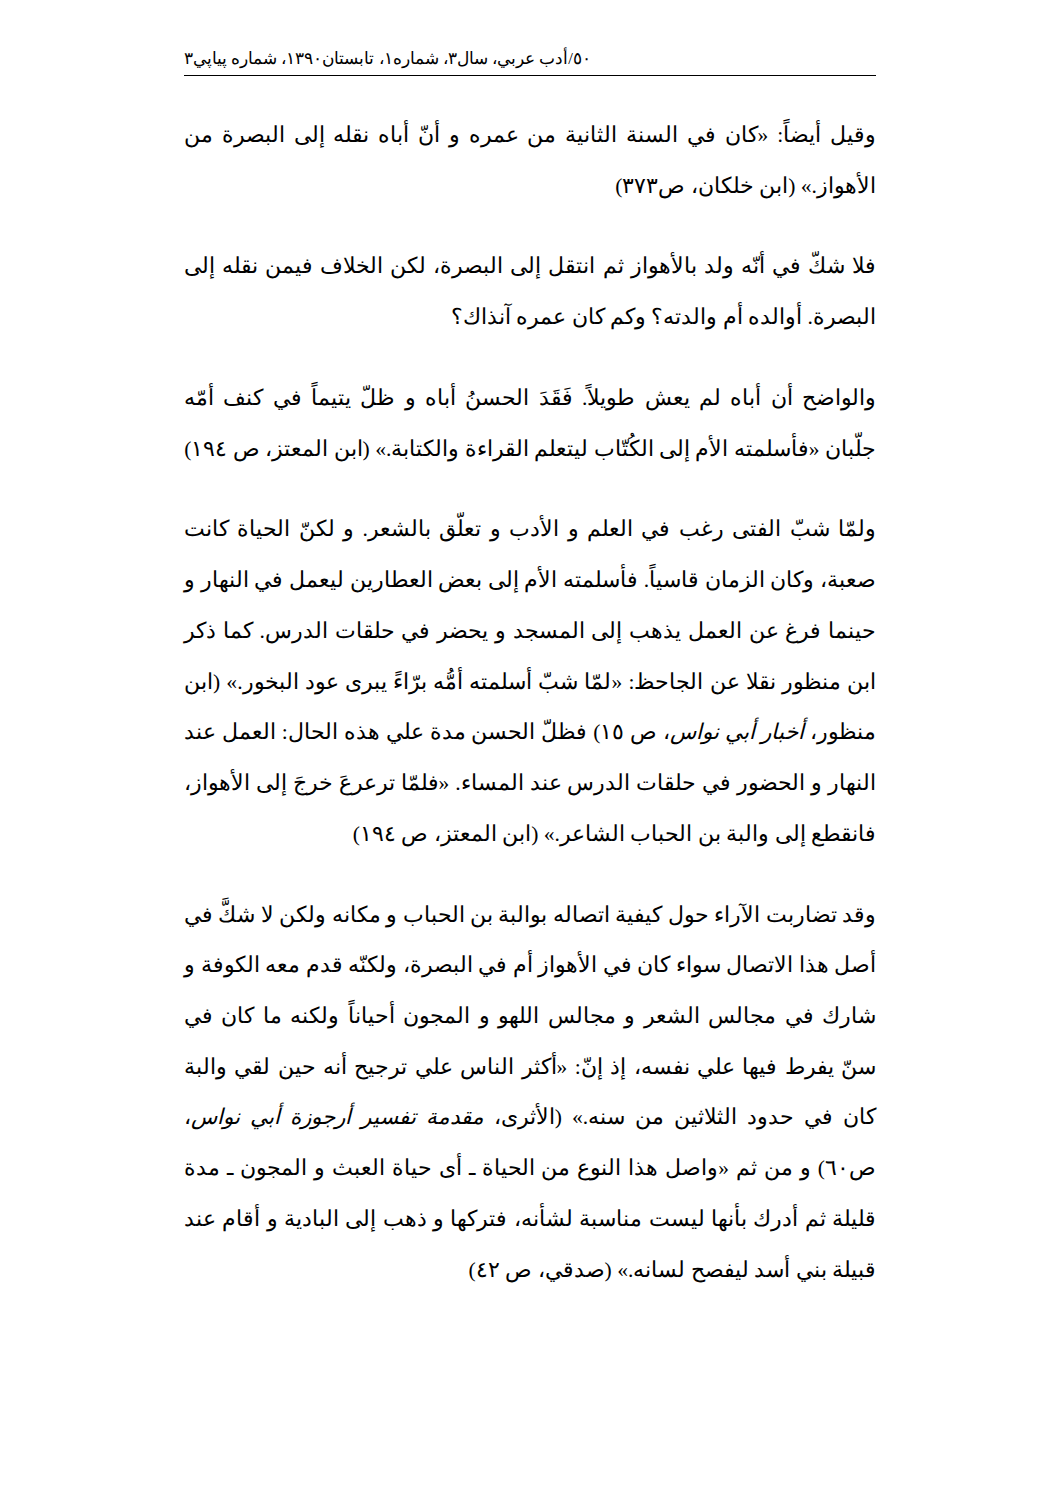٥٠/أدب عربي، سال٣، شماره١، تابستان١٣٩٠، شماره پياپي٣
وقيل أيضاً: «كان في السنة الثانية من عمره و أنّ أباه نقله إلى البصرة من الأهواز.» (ابن خلكان، ص٣٧٣)
فلا شكّ في أنّه ولد بالأهواز ثم انتقل إلى البصرة، لكن الخلاف فيمن نقله إلى البصرة. أوالده أم والدته؟ وكم كان عمره آنذاك؟
والواضح أن أباه لم يعش طويلاً. فَقَدَ الحسنُ أباه و ظلّ يتيماً في كنف أمّه جلّبان «فأسلمته الأم إلى الكُتّاب ليتعلم القراءة والكتابة.» (ابن المعتز، ص ١٩٤)
ولمّا شبّ الفتى رغب في العلم و الأدب و تعلّق بالشعر. و لكنّ الحياة كانت صعبة، وكان الزمان قاسياً. فأسلمته الأم إلى بعض العطارين ليعمل في النهار و حينما فرغ عن العمل يذهب إلى المسجد و يحضر في حلقات الدرس. كما ذكر ابن منظور نقلا عن الجاحظ: «لمّا شبّ أسلمته أمُّه برّاءً يبرى عود البخور.» (ابن منظور، أخبار أبي نواس، ص ١٥) فظلّ الحسن مدة علي هذه الحال: العمل عند النهار و الحضور في حلقات الدرس عند المساء. «فلمّا ترعرعَ خرجَ إلى الأهواز، فانقطع إلى والبة بن الحباب الشاعر.» (ابن المعتز، ص ١٩٤)
وقد تضاربت الآراء حول كيفية اتصاله بوالبة بن الحباب و مكانه ولكن لا شكَّ في أصل هذا الاتصال سواء كان في الأهواز أم في البصرة، ولكنّه قدم معه الكوفة و شارك في مجالس الشعر و مجالس اللهو و المجون أحياناً ولكنه ما كان في سنّ يفرط فيها علي نفسه، إذ إنّ: «أكثر الناس علي ترجيح أنه حين لقي والبة كان في حدود الثلاثين من سنه.» (الأثرى، مقدمة تفسير أرجوزة أبي نواس، ص٦٠) و من ثم «واصل هذا النوع من الحياة ـ أى حياة العبث و المجون ـ مدة قليلة ثم أدرك بأنها ليست مناسبة لشأنه، فتركها و ذهب إلى البادية و أقام عند قبيلة بني أسد ليفصح لسانه.» (صدقي، ص ٤٢)